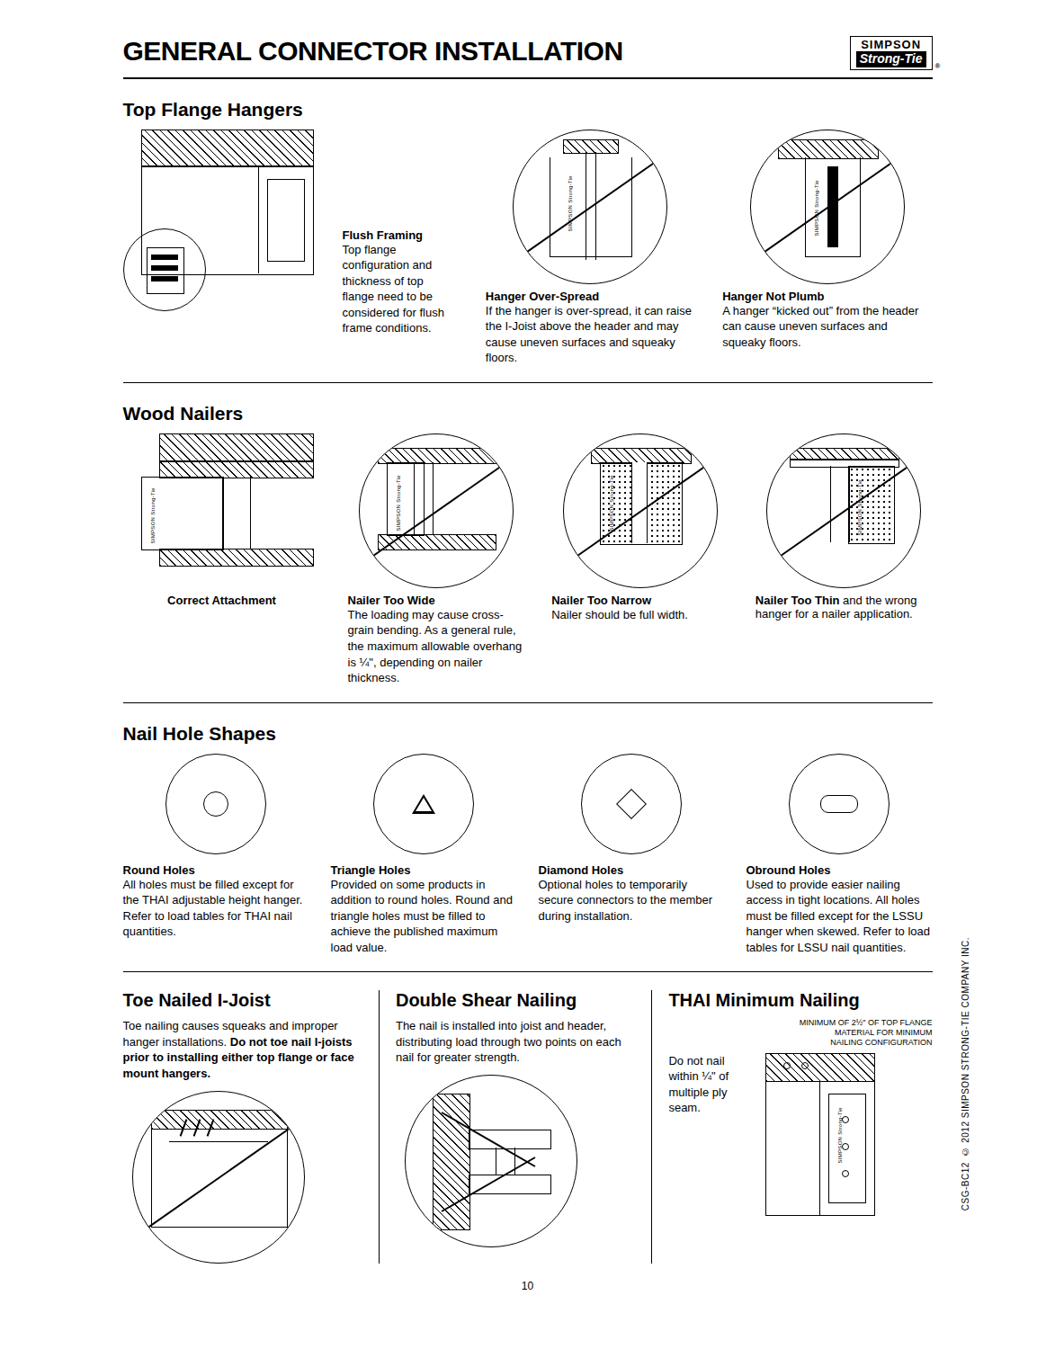General Connector Installation
SIMPSON Strong-Tie ®
Top Flange Hangers
Flush Framing
Top flange configuration and thickness of top flange need to be considered for flush frame conditions.
SIMPSON Strong-Tie
Hanger Over-Spread
If the hanger is over-spread, it can raise the I-Joist above the header and may cause uneven surfaces and squeaky floors.
SIMPSON Strong-Tie
Hanger Not Plumb
A hanger “kicked out” from the header can cause uneven surfaces and squeaky floors.
Wood Nailers
SIMPSON Strong-Tie
Correct Attachment
SIMPSON Strong-Tie
Nailer Too Wide
The loading may cause cross-grain bending. As a general rule, the maximum allowable overhang is ¼", depending on nailer thickness.
SIMPSON Strong-Tie
Nailer Too Narrow
Nailer should be full width.
SIMPSON Strong-Tie
Nailer Too Thin and the wrong hanger for a nailer application.
Nail Hole Shapes
Round Holes
All holes must be filled except for the THAI adjustable height hanger. Refer to load tables for THAI nail quantities.
Triangle Holes
Provided on some products in addition to round holes. Round and triangle holes must be filled to achieve the published maximum load value.
Diamond Holes
Optional holes to temporarily secure connectors to the member during installation.
Obround Holes
Used to provide easier nailing access in tight locations. All holes must be filled except for the LSSU hanger when skewed. Refer to load tables for LSSU nail quantities.
Toe Nailed I-Joist
Toe nailing causes squeaks and improper hanger installations. Do not toe nail I-joists prior to installing either top flange or face mount hangers.
Double Shear Nailing
The nail is installed into joist and header, distributing load through two points on each nail for greater strength.
THAI Minimum Nailing
MINIMUM OF 2½" OF TOP FLANGE
MATERIAL FOR MINIMUM
NAILING CONFIGURATION
Do not nail within ¼" of multiple ply seam.
SIMPSON Strong-Tie
CSG-BC12 © 2012 SIMPSON STRONG-TIE COMPANY INC.
10